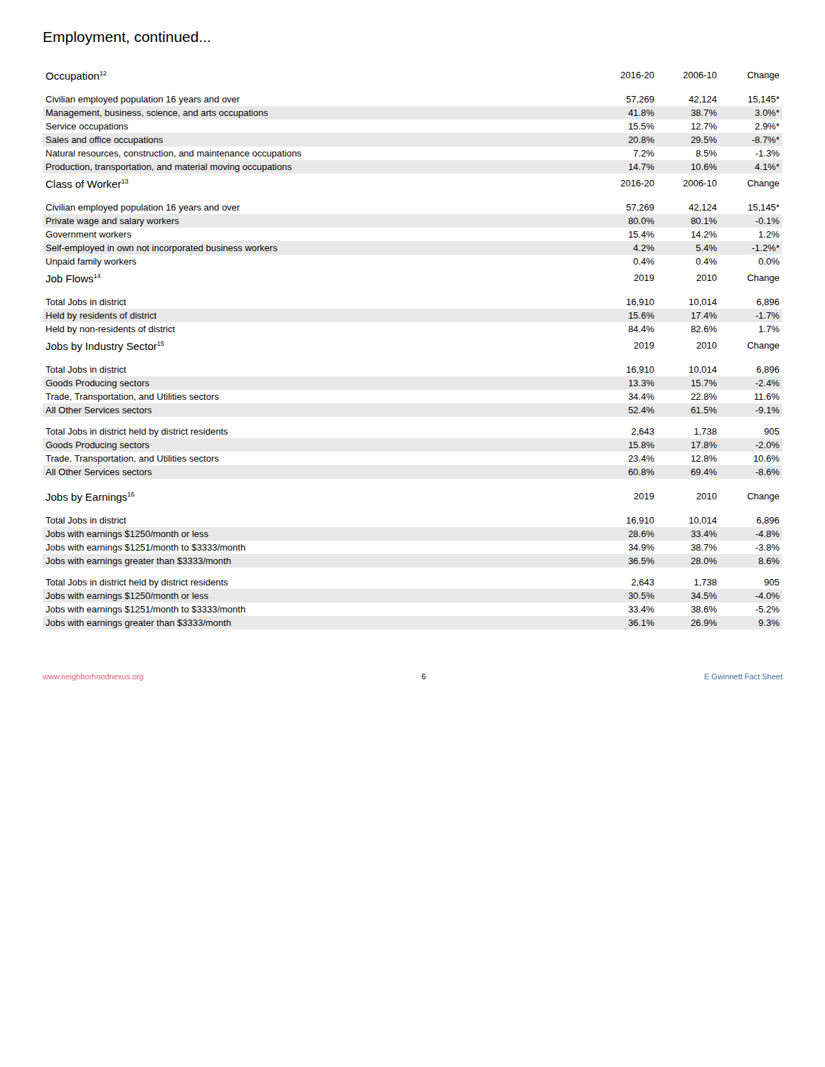Employment, continued...
| Occupation 12 | 2016-20 | 2006-10 | Change |
| Civilian employed population 16 years and over | 57,269 | 42,124 | 15,145* |
| Management, business, science, and arts occupations | 41.8% | 38.7% | 3.0%* |
| Service occupations | 15.5% | 12.7% | 2.9%* |
| Sales and office occupations | 20.8% | 29.5% | -8.7%* |
| Natural resources, construction, and maintenance occupations | 7.2% | 8.5% | -1.3% |
| Production, transportation, and material moving occupations | 14.7% | 10.6% | 4.1%* |
| Class of Worker 13 | 2016-20 | 2006-10 | Change |
| Civilian employed population 16 years and over | 57,269 | 42,124 | 15,145* |
| Private wage and salary workers | 80.0% | 80.1% | -0.1% |
| Government workers | 15.4% | 14.2% | 1.2% |
| Self-employed in own not incorporated business workers | 4.2% | 5.4% | -1.2%* |
| Unpaid family workers | 0.4% | 0.4% | 0.0% |
| Job Flows 14 | 2019 | 2010 | Change |
| Total Jobs in district | 16,910 | 10,014 | 6,896 |
| Held by residents of district | 15.6% | 17.4% | -1.7% |
| Held by non-residents of district | 84.4% | 82.6% | 1.7% |
| Jobs by Industry Sector 15 | 2019 | 2010 | Change |
| Total Jobs in district | 16,910 | 10,014 | 6,896 |
| Goods Producing sectors | 13.3% | 15.7% | -2.4% |
| Trade, Transportation, and Utilities sectors | 34.4% | 22.8% | 11.6% |
| All Other Services sectors | 52.4% | 61.5% | -9.1% |
| Total Jobs in district held by district residents | 2,643 | 1,738 | 905 |
| Goods Producing sectors | 15.8% | 17.8% | -2.0% |
| Trade, Transportation, and Utilities sectors | 23.4% | 12.8% | 10.6% |
| All Other Services sectors | 60.8% | 69.4% | -8.6% |
| Jobs by Earnings 16 | 2019 | 2010 | Change |
| Total Jobs in district | 16,910 | 10,014 | 6,896 |
| Jobs with earnings $1250/month or less | 28.6% | 33.4% | -4.8% |
| Jobs with earnings $1251/month to $3333/month | 34.9% | 38.7% | -3.8% |
| Jobs with earnings greater than $3333/month | 36.5% | 28.0% | 8.6% |
| Total Jobs in district held by district residents | 2,643 | 1,738 | 905 |
| Jobs with earnings $1250/month or less | 30.5% | 34.5% | -4.0% |
| Jobs with earnings $1251/month to $3333/month | 33.4% | 38.6% | -5.2% |
| Jobs with earnings greater than $3333/month | 36.1% | 26.9% | 9.3% |
www.neighborhoodnexus.org 6 E Gwinnett Fact Sheet